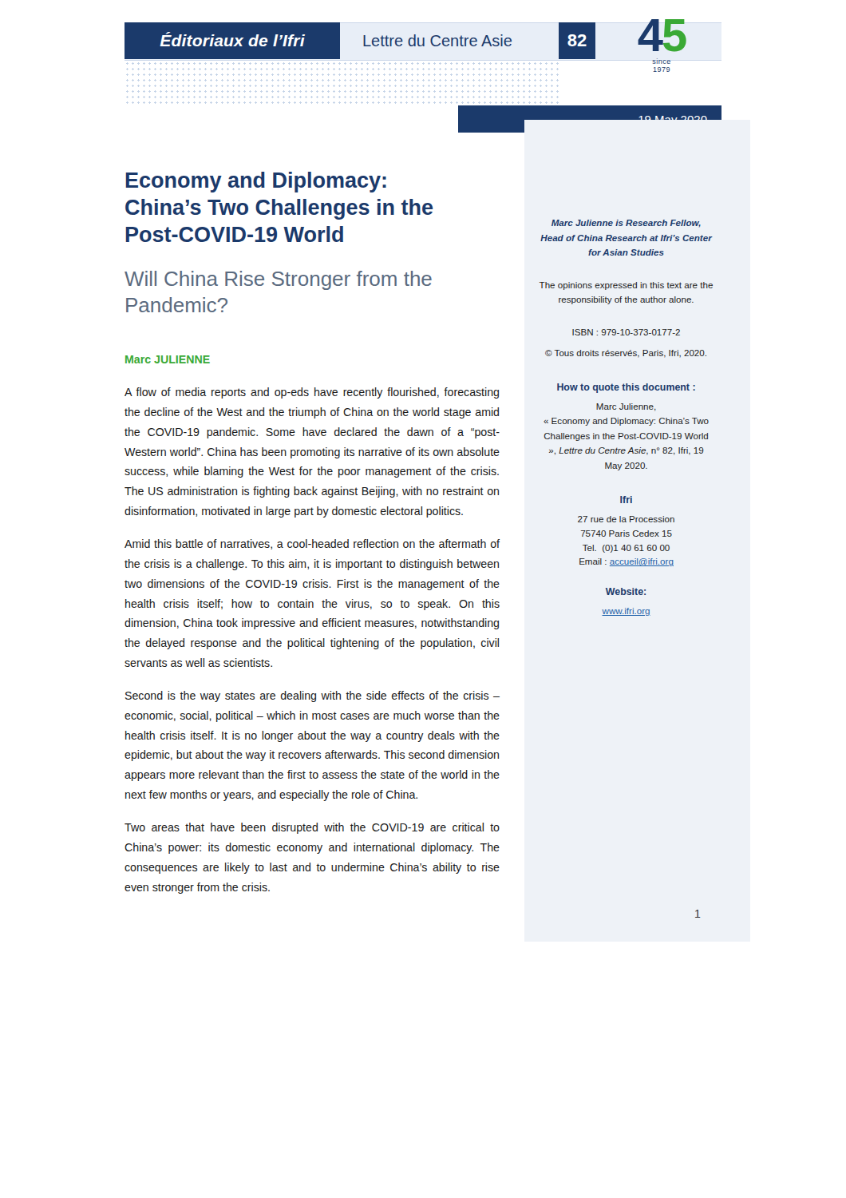Éditoriaux de l’Ifri
Lettre du Centre Asie
82
45
since
1979
19 May 2020
Economy and Diplomacy:
China’s Two Challenges in the
Post-COVID-19 World
Will China Rise Stronger from the Pandemic?
Marc JULIENNE
A flow of media reports and op-eds have recently flourished, forecasting the decline of the West and the triumph of China on the world stage amid the COVID-19 pandemic. Some have declared the dawn of a “post-Western world”. China has been promoting its narrative of its own absolute success, while blaming the West for the poor management of the crisis. The US administration is fighting back against Beijing, with no restraint on disinformation, motivated in large part by domestic electoral politics.
Amid this battle of narratives, a cool-headed reflection on the aftermath of the crisis is a challenge. To this aim, it is important to distinguish between two dimensions of the COVID-19 crisis. First is the management of the health crisis itself; how to contain the virus, so to speak. On this dimension, China took impressive and efficient measures, notwithstanding the delayed response and the political tightening of the population, civil servants as well as scientists.
Second is the way states are dealing with the side effects of the crisis – economic, social, political – which in most cases are much worse than the health crisis itself. It is no longer about the way a country deals with the epidemic, but about the way it recovers afterwards. This second dimension appears more relevant than the first to assess the state of the world in the next few months or years, and especially the role of China.
Two areas that have been disrupted with the COVID-19 are critical to China’s power: its domestic economy and international diplomacy. The consequences are likely to last and to undermine China’s ability to rise even stronger from the crisis.
Marc Julienne is Research Fellow, Head of China Research at Ifri’s Center for Asian Studies
The opinions expressed in this text are the responsibility of the author alone.
ISBN : 979-10-373-0177-2
© Tous droits réservés, Paris, Ifri, 2020.
How to quote this document :
Marc Julienne,
« Economy and Diplomacy: China’s Two Challenges in the Post-COVID-19 World », Lettre du Centre Asie, n° 82, Ifri, 19 May 2020.
Ifri
27 rue de la Procession
75740 Paris Cedex 15
Tel. (0)1 40 61 60 00
Email : accueil@ifri.org
Website:
www.ifri.org
1